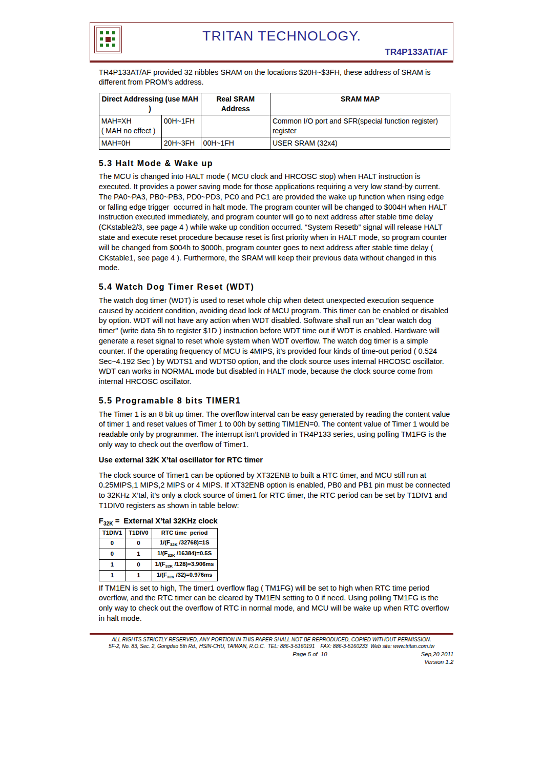TRITAN TECHNOLOGY.
TR4P133AT/AF
TR4P133AT/AF provided 32 nibbles SRAM on the locations $20H~$3FH, these address of SRAM is different from PROM’s address.
| Direct Addressing (use MAH ) | Real SRAM Address | SRAM MAP |
| --- | --- | --- |
| MAH=XH ( MAH no effect ) | 00H~1FH | | Common I/O port and SFR(special function register) register |
| MAH=0H | 20H~3FH | 00H~1FH | USER SRAM (32x4) |
5.3 Halt Mode & Wake up
The MCU is changed into HALT mode ( MCU clock and HRCOSC stop) when HALT instruction is executed. It provides a power saving mode for those applications requiring a very low stand-by current. The PA0~PA3, PB0~PB3, PD0~PD3, PC0 and PC1 are provided the wake up function when rising edge or falling edge trigger occurred in halt mode. The program counter will be changed to $004H when HALT instruction executed immediately, and program counter will go to next address after stable time delay (CKstable2/3, see page 4 ) while wake up condition occurred. “System Resetb” signal will release HALT state and execute reset procedure because reset is first priority when in HALT mode, so program counter will be changed from $004h to $000h, program counter goes to next address after stable time delay ( CKstable1, see page 4 ). Furthermore, the SRAM will keep their previous data without changed in this mode.
5.4 Watch Dog Timer Reset (WDT)
The watch dog timer (WDT) is used to reset whole chip when detect unexpected execution sequence caused by accident condition, avoiding dead lock of MCU program. This timer can be enabled or disabled by option. WDT will not have any action when WDT disabled. Software shall run an "clear watch dog timer" (write data 5h to register $1D ) instruction before WDT time out if WDT is enabled. Hardware will generate a reset signal to reset whole system when WDT overflow. The watch dog timer is a simple counter. If the operating frequency of MCU is 4MIPS, it’s provided four kinds of time-out period ( 0.524 Sec~4.192 Sec ) by WDTS1 and WDTS0 option, and the clock source uses internal HRCOSC oscillator. WDT can works in NORMAL mode but disabled in HALT mode, because the clock source come from internal HRCOSC oscillator.
5.5 Programable 8 bits TIMER1
The Timer 1 is an 8 bit up timer. The overflow interval can be easy generated by reading the content value of timer 1 and reset values of Timer 1 to 00h by setting TIM1EN=0. The content value of Timer 1 would be readable only by programmer. The interrupt isn’t provided in TR4P133 series, using polling TM1FG is the only way to check out the overflow of Timer1.
Use external 32K X’tal oscillator for RTC timer
The clock source of Timer1 can be optioned by XT32ENB to built a RTC timer, and MCU still run at 0.25MIPS,1 MIPS,2 MIPS or 4 MIPS. If XT32ENB option is enabled, PB0 and PB1 pin must be connected to 32KHz X’tal, it’s only a clock source of timer1 for RTC timer, the RTC period can be set by T1DIV1 and T1DIV0 registers as shown in table below:
F32K = External X’tal 32KHz clock
| T1DIV1 | T1DIV0 | RTC time period |
| --- | --- | --- |
| 0 | 0 | 1/(F 32K /32768)=1S |
| 0 | 1 | 1/(F 32K /16384)=0.5S |
| 1 | 0 | 1/(F 32K /128)=3.906ms |
| 1 | 1 | 1/(F 32K /32)=0.976ms |
If TM1EN is set to high, The timer1 overflow flag ( TM1FG) will be set to high when RTC time period overflow, and the RTC timer can be cleared by TM1EN setting to 0 if need. Using polling TM1FG is the only way to check out the overflow of RTC in normal mode, and MCU will be wake up when RTC overflow in halt mode.
ALL RIGHTS STRICTLY RESERVED, ANY PORTION IN THIS PAPER SHALL NOT BE REPRODUCED, COPIED WITHOUT PERMISSION.
5F-2, No. 83, Sec. 2, Gongdao 5th Rd., HSIN-CHU, TAIWAN, R.O.C. TEL: 886-3-5160191 FAX: 886-3-5160233 Web site: www.tritan.com.tw
Page 5 of 10 Sep,20 2011
Version 1.2